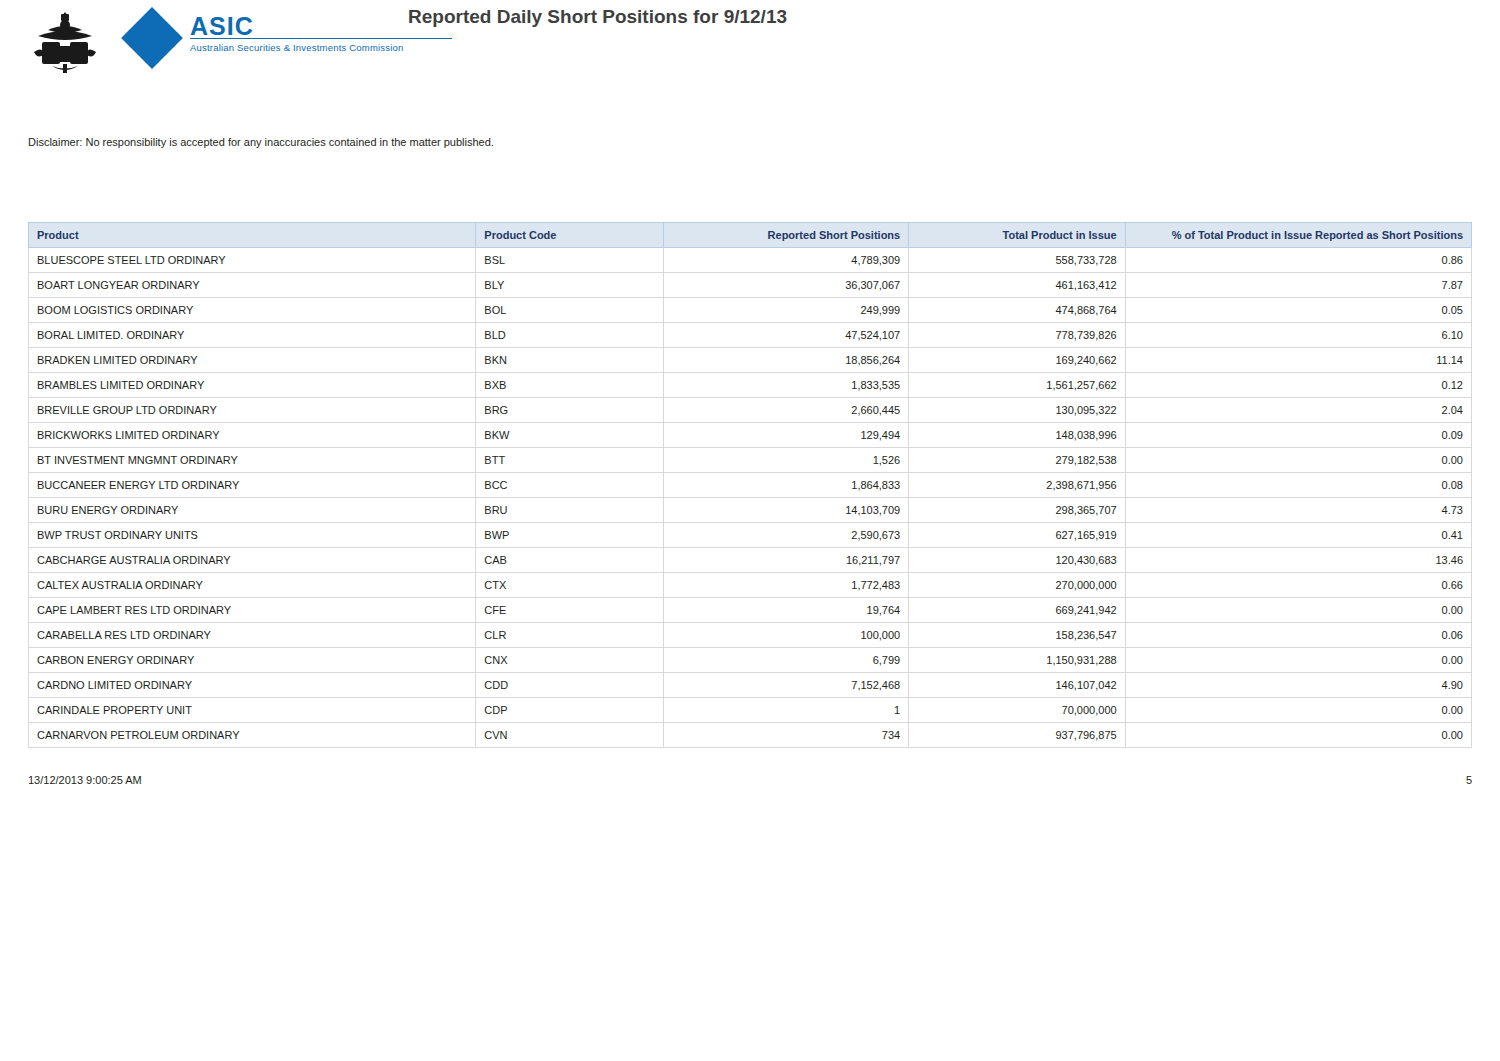ASIC
Australian Securities & Investments Commission
Reported Daily Short Positions for 9/12/13
Disclaimer: No responsibility is accepted for any inaccuracies contained in the matter published.
| Product | Product Code | Reported Short Positions | Total Product in Issue | % of Total Product in Issue Reported as Short Positions |
| --- | --- | --- | --- | --- |
| BLUESCOPE STEEL LTD ORDINARY | BSL | 4,789,309 | 558,733,728 | 0.86 |
| BOART LONGYEAR ORDINARY | BLY | 36,307,067 | 461,163,412 | 7.87 |
| BOOM LOGISTICS ORDINARY | BOL | 249,999 | 474,868,764 | 0.05 |
| BORAL LIMITED. ORDINARY | BLD | 47,524,107 | 778,739,826 | 6.10 |
| BRADKEN LIMITED ORDINARY | BKN | 18,856,264 | 169,240,662 | 11.14 |
| BRAMBLES LIMITED ORDINARY | BXB | 1,833,535 | 1,561,257,662 | 0.12 |
| BREVILLE GROUP LTD ORDINARY | BRG | 2,660,445 | 130,095,322 | 2.04 |
| BRICKWORKS LIMITED ORDINARY | BKW | 129,494 | 148,038,996 | 0.09 |
| BT INVESTMENT MNGMNT ORDINARY | BTT | 1,526 | 279,182,538 | 0.00 |
| BUCCANEER ENERGY LTD ORDINARY | BCC | 1,864,833 | 2,398,671,956 | 0.08 |
| BURU ENERGY ORDINARY | BRU | 14,103,709 | 298,365,707 | 4.73 |
| BWP TRUST ORDINARY UNITS | BWP | 2,590,673 | 627,165,919 | 0.41 |
| CABCHARGE AUSTRALIA ORDINARY | CAB | 16,211,797 | 120,430,683 | 13.46 |
| CALTEX AUSTRALIA ORDINARY | CTX | 1,772,483 | 270,000,000 | 0.66 |
| CAPE LAMBERT RES LTD ORDINARY | CFE | 19,764 | 669,241,942 | 0.00 |
| CARABELLA RES LTD ORDINARY | CLR | 100,000 | 158,236,547 | 0.06 |
| CARBON ENERGY ORDINARY | CNX | 6,799 | 1,150,931,288 | 0.00 |
| CARDNO LIMITED ORDINARY | CDD | 7,152,468 | 146,107,042 | 4.90 |
| CARINDALE PROPERTY UNIT | CDP | 1 | 70,000,000 | 0.00 |
| CARNARVON PETROLEUM ORDINARY | CVN | 734 | 937,796,875 | 0.00 |
13/12/2013 9:00:25 AM 5